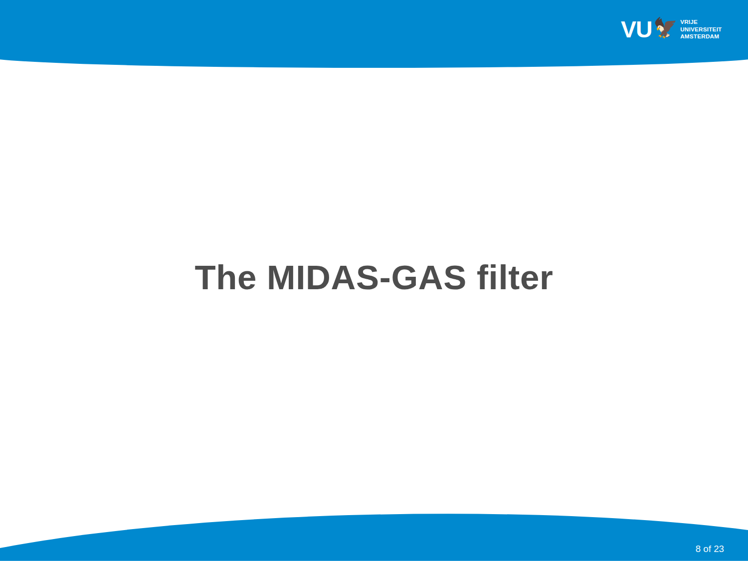VU 🦅 Vrije
Universiteit
Amsterdam
The MIDAS-GAS filter
8 of 23